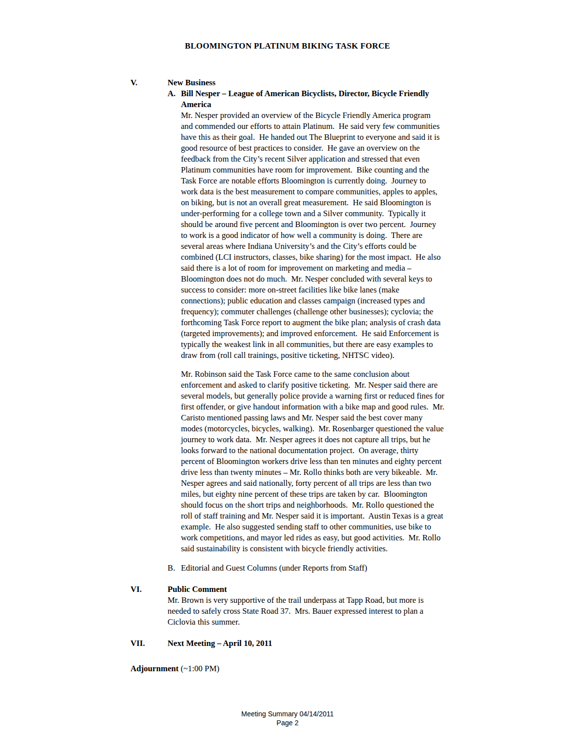BLOOMINGTON PLATINUM BIKING TASK FORCE
V. New Business
A. Bill Nesper – League of American Bicyclists, Director, Bicycle Friendly America
Mr. Nesper provided an overview of the Bicycle Friendly America program and commended our efforts to attain Platinum. He said very few communities have this as their goal. He handed out The Blueprint to everyone and said it is good resource of best practices to consider. He gave an overview on the feedback from the City’s recent Silver application and stressed that even Platinum communities have room for improvement. Bike counting and the Task Force are notable efforts Bloomington is currently doing. Journey to work data is the best measurement to compare communities, apples to apples, on biking, but is not an overall great measurement. He said Bloomington is under-performing for a college town and a Silver community. Typically it should be around five percent and Bloomington is over two percent. Journey to work is a good indicator of how well a community is doing. There are several areas where Indiana University’s and the City’s efforts could be combined (LCI instructors, classes, bike sharing) for the most impact. He also said there is a lot of room for improvement on marketing and media – Bloomington does not do much. Mr. Nesper concluded with several keys to success to consider: more on-street facilities like bike lanes (make connections); public education and classes campaign (increased types and frequency); commuter challenges (challenge other businesses); cyclovia; the forthcoming Task Force report to augment the bike plan; analysis of crash data (targeted improvements); and improved enforcement. He said Enforcement is typically the weakest link in all communities, but there are easy examples to draw from (roll call trainings, positive ticketing, NHTSC video).
Mr. Robinson said the Task Force came to the same conclusion about enforcement and asked to clarify positive ticketing. Mr. Nesper said there are several models, but generally police provide a warning first or reduced fines for first offender, or give handout information with a bike map and good rules. Mr. Caristo mentioned passing laws and Mr. Nesper said the best cover many modes (motorcycles, bicycles, walking). Mr. Rosenbarger questioned the value journey to work data. Mr. Nesper agrees it does not capture all trips, but he looks forward to the national documentation project. On average, thirty percent of Bloomington workers drive less than ten minutes and eighty percent drive less than twenty minutes – Mr. Rollo thinks both are very bikeable. Mr. Nesper agrees and said nationally, forty percent of all trips are less than two miles, but eighty nine percent of these trips are taken by car. Bloomington should focus on the short trips and neighborhoods. Mr. Rollo questioned the roll of staff training and Mr. Nesper said it is important. Austin Texas is a great example. He also suggested sending staff to other communities, use bike to work competitions, and mayor led rides as easy, but good activities. Mr. Rollo said sustainability is consistent with bicycle friendly activities.
B. Editorial and Guest Columns (under Reports from Staff)
VI. Public Comment
Mr. Brown is very supportive of the trail underpass at Tapp Road, but more is needed to safely cross State Road 37. Mrs. Bauer expressed interest to plan a Ciclovia this summer.
VII. Next Meeting – April 10, 2011
Adjournment (~1:00 PM)
Meeting Summary 04/14/2011
Page 2